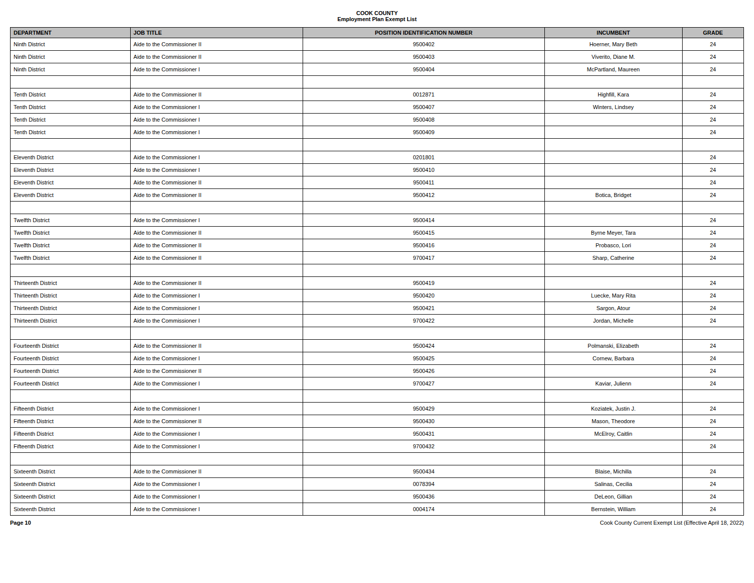COOK COUNTY
Employment Plan Exempt List
| DEPARTMENT | JOB TITLE | POSITION IDENTIFICATION NUMBER | INCUMBENT | GRADE |
| --- | --- | --- | --- | --- |
| Ninth District | Aide to the Commissioner II | 9500402 | Hoerner, Mary Beth | 24 |
| Ninth District | Aide to the Commissioner II | 9500403 | Viverito, Diane M. | 24 |
| Ninth District | Aide to the Commissioner I | 9500404 | McPartland, Maureen | 24 |
| Tenth District | Aide to the Commissioner II | 0012871 | Highfill, Kara | 24 |
| Tenth District | Aide to the Commissioner I | 9500407 | Winters, Lindsey | 24 |
| Tenth District | Aide to the Commissioner I | 9500408 | | 24 |
| Tenth District | Aide to the Commissioner I | 9500409 | | 24 |
| Eleventh District | Aide to the Commissioner I | 0201801 | | 24 |
| Eleventh District | Aide to the Commissioner I | 9500410 | | 24 |
| Eleventh District | Aide to the Commissioner II | 9500411 | | 24 |
| Eleventh District | Aide to the Commissioner II | 9500412 | Botica, Bridget | 24 |
| Twelfth District | Aide to the Commissioner I | 9500414 | | 24 |
| Twelfth District | Aide to the Commissioner II | 9500415 | Byrne Meyer, Tara | 24 |
| Twelfth District | Aide to the Commissioner II | 9500416 | Probasco, Lori | 24 |
| Twelfth District | Aide to the Commissioner II | 9700417 | Sharp, Catherine | 24 |
| Thirteenth District | Aide to the Commissioner II | 9500419 | | 24 |
| Thirteenth District | Aide to the Commissioner I | 9500420 | Luecke, Mary Rita | 24 |
| Thirteenth District | Aide to the Commissioner I | 9500421 | Sargon, Atour | 24 |
| Thirteenth District | Aide to the Commissioner I | 9700422 | Jordan, Michelle | 24 |
| Fourteenth District | Aide to the Commissioner II | 9500424 | Polmanski, Elizabeth | 24 |
| Fourteenth District | Aide to the Commissioner I | 9500425 | Cornew, Barbara | 24 |
| Fourteenth District | Aide to the Commissioner II | 9500426 | | 24 |
| Fourteenth District | Aide to the Commissioner I | 9700427 | Kaviar, Julienn | 24 |
| Fifteenth District | Aide to the Commissioner I | 9500429 | Koziatek, Justin J. | 24 |
| Fifteenth District | Aide to the Commissioner II | 9500430 | Mason, Theodore | 24 |
| Fifteenth District | Aide to the Commissioner I | 9500431 | McElroy, Caitlin | 24 |
| Fifteenth District | Aide to the Commissioner I | 9700432 | | 24 |
| Sixteenth District | Aide to the Commissioner II | 9500434 | Blaise, Michilla | 24 |
| Sixteenth District | Aide to the Commissioner I | 0078394 | Salinas, Cecilia | 24 |
| Sixteenth District | Aide to the Commissioner I | 9500436 | DeLeon, Gillian | 24 |
| Sixteenth District | Aide to the Commissioner I | 0004174 | Bernstein, William | 24 |
Page 10 Cook County Current Exempt List (Effective April 18, 2022)